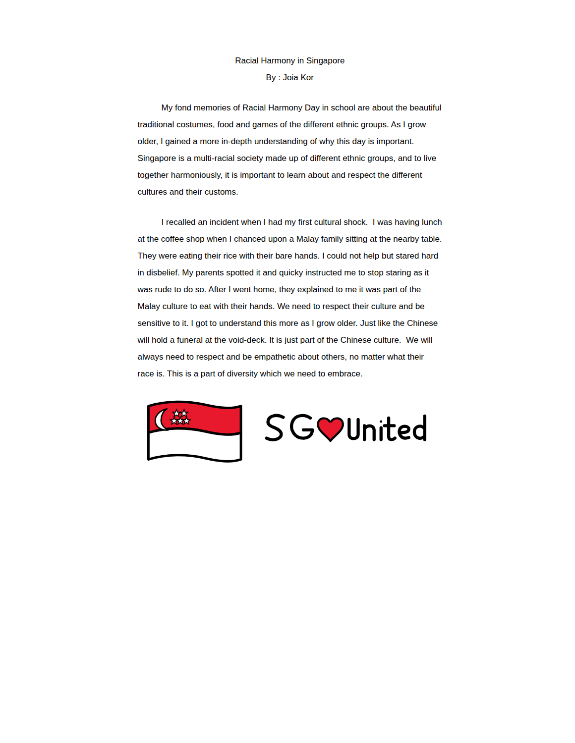Racial Harmony in Singapore
By : Joia Kor
My fond memories of Racial Harmony Day in school are about the beautiful traditional costumes, food and games of the different ethnic groups. As I grow older, I gained a more in-depth understanding of why this day is important. Singapore is a multi-racial society made up of different ethnic groups, and to live together harmoniously, it is important to learn about and respect the different cultures and their customs.
I recalled an incident when I had my first cultural shock. I was having lunch at the coffee shop when I chanced upon a Malay family sitting at the nearby table. They were eating their rice with their bare hands. I could not help but stared hard in disbelief. My parents spotted it and quicky instructed me to stop staring as it was rude to do so. After I went home, they explained to me it was part of the Malay culture to eat with their hands. We need to respect their culture and be sensitive to it. I got to understand this more as I grow older. Just like the Chinese will hold a funeral at the void-deck. It is just part of the Chinese culture. We will always need to respect and be empathetic about others, no matter what their race is. This is a part of diversity which we need to embrace.